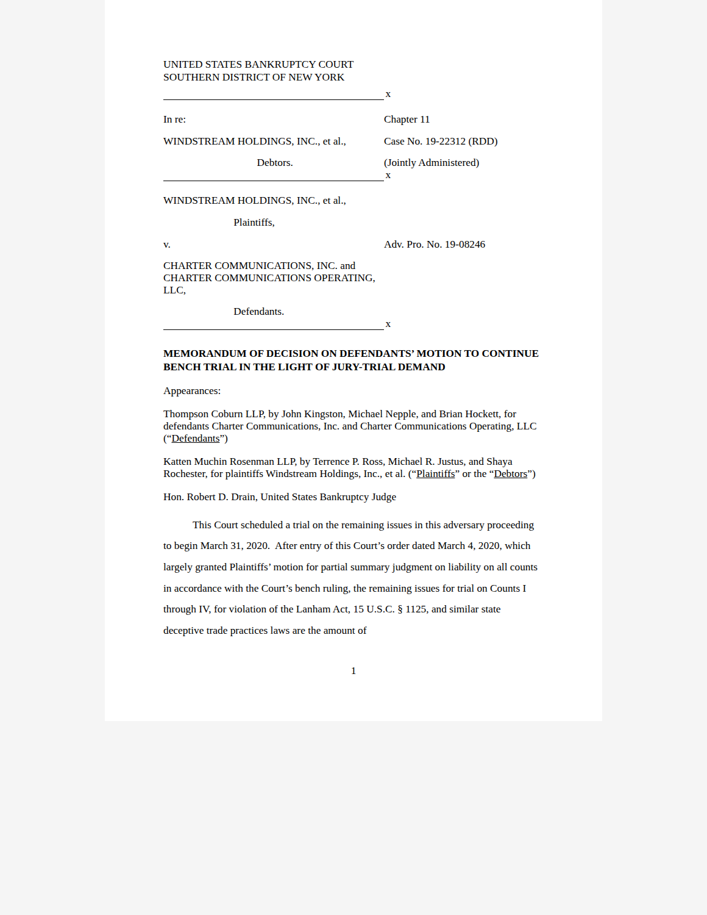UNITED STATES BANKRUPTCY COURT
SOUTHERN DISTRICT OF NEW YORK
x
| In re: | Chapter 11 |
| WINDSTREAM HOLDINGS, INC., et al., | Case No. 19-22312 (RDD) |
| Debtors. | (Jointly Administered) |
x
| WINDSTREAM HOLDINGS, INC., et al., | |
| Plaintiffs, | |
| v. | Adv. Pro. No. 19-08246 |
| CHARTER COMMUNICATIONS, INC. and CHARTER COMMUNICATIONS OPERATING, LLC, | |
| Defendants. | |
x
Memorandum of Decision on Defendants’ Motion to Continue Bench Trial in the Light of Jury-Trial Demand
Appearances:
Thompson Coburn LLP, by John Kingston, Michael Nepple, and Brian Hockett, for defendants Charter Communications, Inc. and Charter Communications Operating, LLC (“Defendants”)
Katten Muchin Rosenman LLP, by Terrence P. Ross, Michael R. Justus, and Shaya Rochester, for plaintiffs Windstream Holdings, Inc., et al. (“Plaintiffs” or the “Debtors”)
Hon. Robert D. Drain, United States Bankruptcy Judge
This Court scheduled a trial on the remaining issues in this adversary proceeding to begin March 31, 2020. After entry of this Court’s order dated March 4, 2020, which largely granted Plaintiffs’ motion for partial summary judgment on liability on all counts in accordance with the Court’s bench ruling, the remaining issues for trial on Counts I through IV, for violation of the Lanham Act, 15 U.S.C. § 1125, and similar state deceptive trade practices laws are the amount of
1